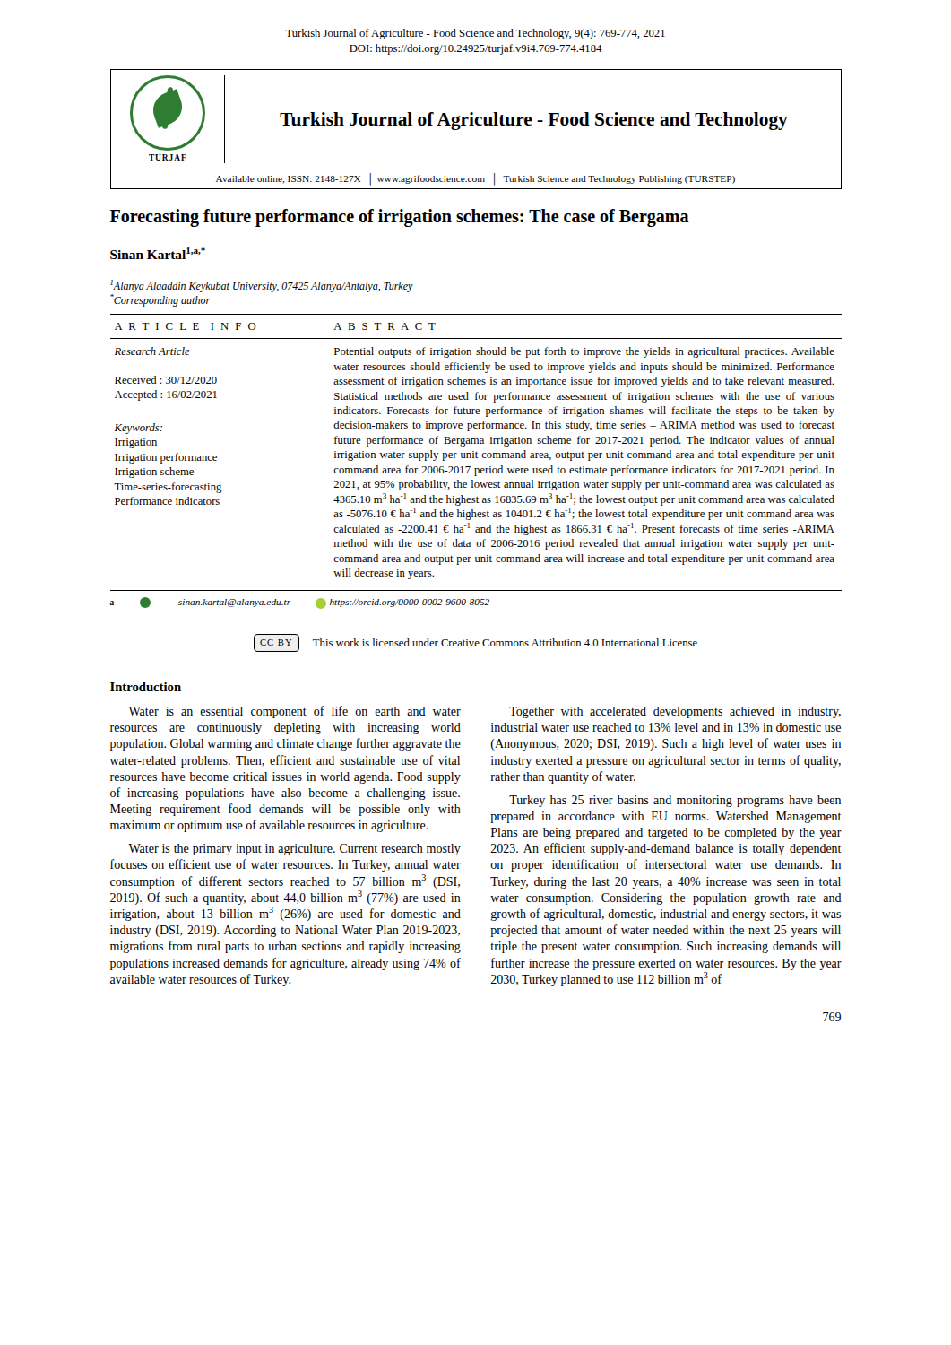Turkish Journal of Agriculture - Food Science and Technology, 9(4): 769-774, 2021
DOI: https://doi.org/10.24925/turjaf.v9i4.769-774.4184
TURJAF
Turkish Journal of Agriculture - Food Science and Technology
Available online, ISSN: 2148-127X │www.agrifoodscience.com │ Turkish Science and Technology Publishing (TURSTEP)
Forecasting future performance of irrigation schemes: The case of Bergama
Sinan Kartal1,a,*
1Alanya Alaaddin Keykubat University, 07425 Alanya/Antalya, Turkey
*Corresponding author
| A R T I C L E I N F O | A B S T R A C T |
| --- | --- |
| Research Article Received : 30/12/2020 Accepted : 16/02/2021 Keywords: Irrigation Irrigation performance Irrigation scheme Time-series-forecasting Performance indicators | Potential outputs of irrigation should be put forth to improve the yields in agricultural practices. Available water resources should efficiently be used to improve yields and inputs should be minimized. Performance assessment of irrigation schemes is an importance issue for improved yields and to take relevant measured. Statistical methods are used for performance assessment of irrigation schemes with the use of various indicators. Forecasts for future performance of irrigation shames will facilitate the steps to be taken by decision-makers to improve performance. In this study, time series – ARIMA method was used to forecast future performance of Bergama irrigation scheme for 2017-2021 period. The indicator values of annual irrigation water supply per unit command area, output per unit command area and total expenditure per unit command area for 2006-2017 period were used to estimate performance indicators for 2017-2021 period. In 2021, at 95% probability, the lowest annual irrigation water supply per unit-command area was calculated as 4365.10 m 3 ha -1 and the highest as 16835.69 m 3 ha -1 ; the lowest output per unit command area was calculated as -5076.10 € ha -1 and the highest as 10401.2 € ha -1 ; the lowest total expenditure per unit command area was calculated as -2200.41 € ha -1 and the highest as 1866.31 € ha -1 . Present forecasts of time series -ARIMA method with the use of data of 2006-2016 period revealed that annual irrigation water supply per unit-command area and output per unit command area will increase and total expenditure per unit command area will decrease in years. |
a sinan.kartal@alanya.edu.tr https://orcid.org/0000-0002-9600-8052
CC BY This work is licensed under Creative Commons Attribution 4.0 International License
Introduction
Water is an essential component of life on earth and water resources are continuously depleting with increasing world population. Global warming and climate change further aggravate the water-related problems. Then, efficient and sustainable use of vital resources have become critical issues in world agenda. Food supply of increasing populations have also become a challenging issue. Meeting requirement food demands will be possible only with maximum or optimum use of available resources in agriculture.
Water is the primary input in agriculture. Current research mostly focuses on efficient use of water resources. In Turkey, annual water consumption of different sectors reached to 57 billion m3 (DSI, 2019). Of such a quantity, about 44,0 billion m3 (77%) are used in irrigation, about 13 billion m3 (26%) are used for domestic and industry (DSI, 2019). According to National Water Plan 2019-2023, migrations from rural parts to urban sections and rapidly increasing populations increased demands for agriculture, already using 74% of available water resources of Turkey.
Together with accelerated developments achieved in industry, industrial water use reached to 13% level and in 13% in domestic use (Anonymous, 2020; DSI, 2019). Such a high level of water uses in industry exerted a pressure on agricultural sector in terms of quality, rather than quantity of water.
Turkey has 25 river basins and monitoring programs have been prepared in accordance with EU norms. Watershed Management Plans are being prepared and targeted to be completed by the year 2023. An efficient supply-and-demand balance is totally dependent on proper identification of intersectoral water use demands. In Turkey, during the last 20 years, a 40% increase was seen in total water consumption. Considering the population growth rate and growth of agricultural, domestic, industrial and energy sectors, it was projected that amount of water needed within the next 25 years will triple the present water consumption. Such increasing demands will further increase the pressure exerted on water resources. By the year 2030, Turkey planned to use 112 billion m3 of
769